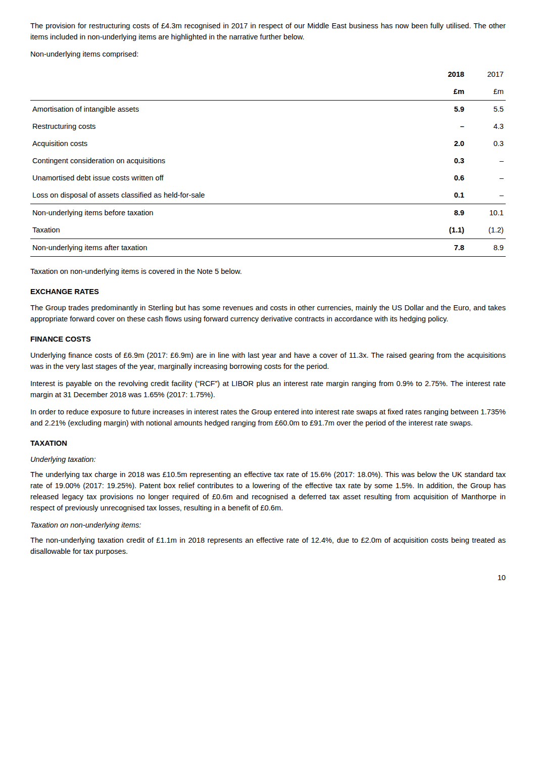The provision for restructuring costs of £4.3m recognised in 2017 in respect of our Middle East business has now been fully utilised. The other items included in non-underlying items are highlighted in the narrative further below.
Non-underlying items comprised:
| | 2018 | 2017 |
| --- | --- | --- |
| | £m | £m |
| Amortisation of intangible assets | 5.9 | 5.5 |
| Restructuring costs | – | 4.3 |
| Acquisition costs | 2.0 | 0.3 |
| Contingent consideration on acquisitions | 0.3 | – |
| Unamortised debt issue costs written off | 0.6 | – |
| Loss on disposal of assets classified as held-for-sale | 0.1 | – |
| Non-underlying items before taxation | 8.9 | 10.1 |
| Taxation | (1.1) | (1.2) |
| Non-underlying items after taxation | 7.8 | 8.9 |
Taxation on non-underlying items is covered in the Note 5 below.
Exchange Rates
The Group trades predominantly in Sterling but has some revenues and costs in other currencies, mainly the US Dollar and the Euro, and takes appropriate forward cover on these cash flows using forward currency derivative contracts in accordance with its hedging policy.
Finance Costs
Underlying finance costs of £6.9m (2017: £6.9m) are in line with last year and have a cover of 11.3x. The raised gearing from the acquisitions was in the very last stages of the year, marginally increasing borrowing costs for the period.
Interest is payable on the revolving credit facility (“RCF”) at LIBOR plus an interest rate margin ranging from 0.9% to 2.75%. The interest rate margin at 31 December 2018 was 1.65% (2017: 1.75%).
In order to reduce exposure to future increases in interest rates the Group entered into interest rate swaps at fixed rates ranging between 1.735% and 2.21% (excluding margin) with notional amounts hedged ranging from £60.0m to £91.7m over the period of the interest rate swaps.
Taxation
Underlying taxation:
The underlying tax charge in 2018 was £10.5m representing an effective tax rate of 15.6% (2017: 18.0%). This was below the UK standard tax rate of 19.00% (2017: 19.25%). Patent box relief contributes to a lowering of the effective tax rate by some 1.5%. In addition, the Group has released legacy tax provisions no longer required of £0.6m and recognised a deferred tax asset resulting from acquisition of Manthorpe in respect of previously unrecognised tax losses, resulting in a benefit of £0.6m.
Taxation on non-underlying items:
The non-underlying taxation credit of £1.1m in 2018 represents an effective rate of 12.4%, due to £2.0m of acquisition costs being treated as disallowable for tax purposes.
10